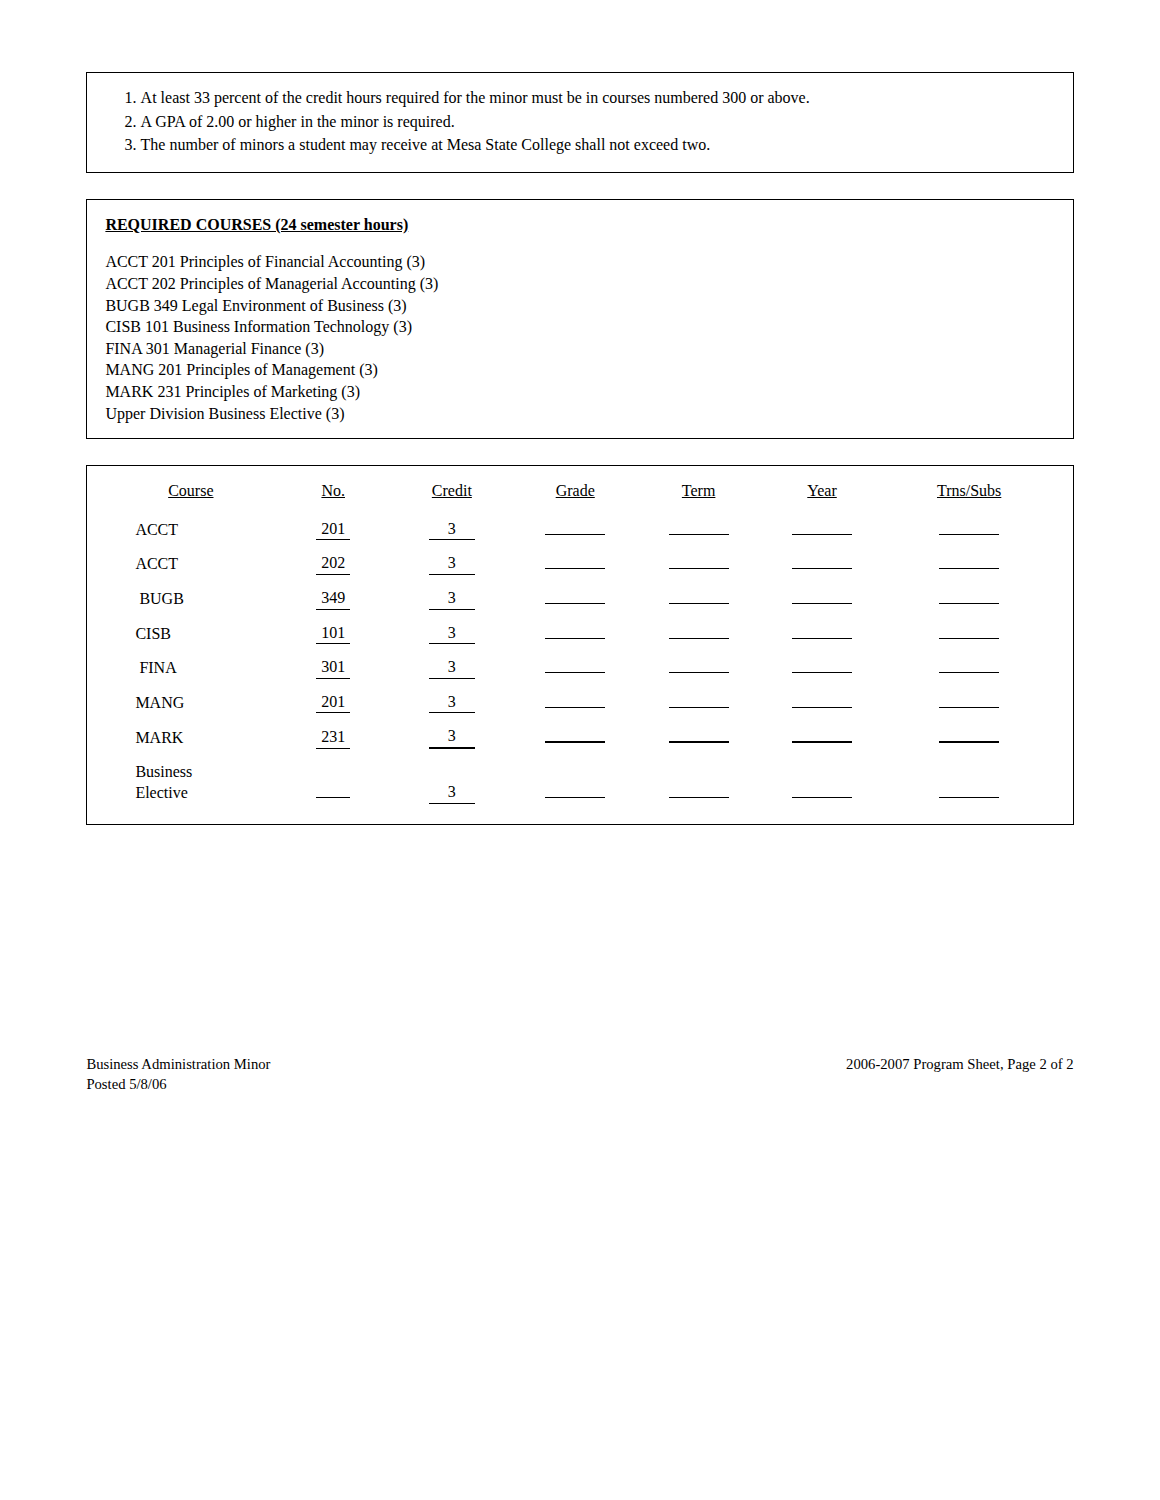At least 33 percent of the credit hours required for the minor must be in courses numbered 300 or above.
A GPA of 2.00 or higher in the minor is required.
The number of minors a student may receive at Mesa State College shall not exceed two.
REQUIRED COURSES (24 semester hours)
ACCT 201 Principles of Financial Accounting (3)
ACCT 202 Principles of Managerial Accounting (3)
BUGB 349 Legal Environment of Business (3)
CISB 101 Business Information Technology (3)
FINA 301 Managerial Finance (3)
MANG 201 Principles of Management (3)
MARK 231 Principles of Marketing (3)
Upper Division Business Elective (3)
| Course | No. | Credit | Grade | Term | Year | Trns/Subs |
| --- | --- | --- | --- | --- | --- | --- |
| ACCT | 201 | 3 | | | | |
| ACCT | 202 | 3 | | | | |
| BUGB | 349 | 3 | | | | |
| CISB | 101 | 3 | | | | |
| FINA | 301 | 3 | | | | |
| MANG | 201 | 3 | | | | |
| MARK | 231 | 3 | | | | |
| Business Elective | | 3 | | | | |
Business Administration Minor
Posted 5/8/06
2006-2007 Program Sheet, Page 2 of 2